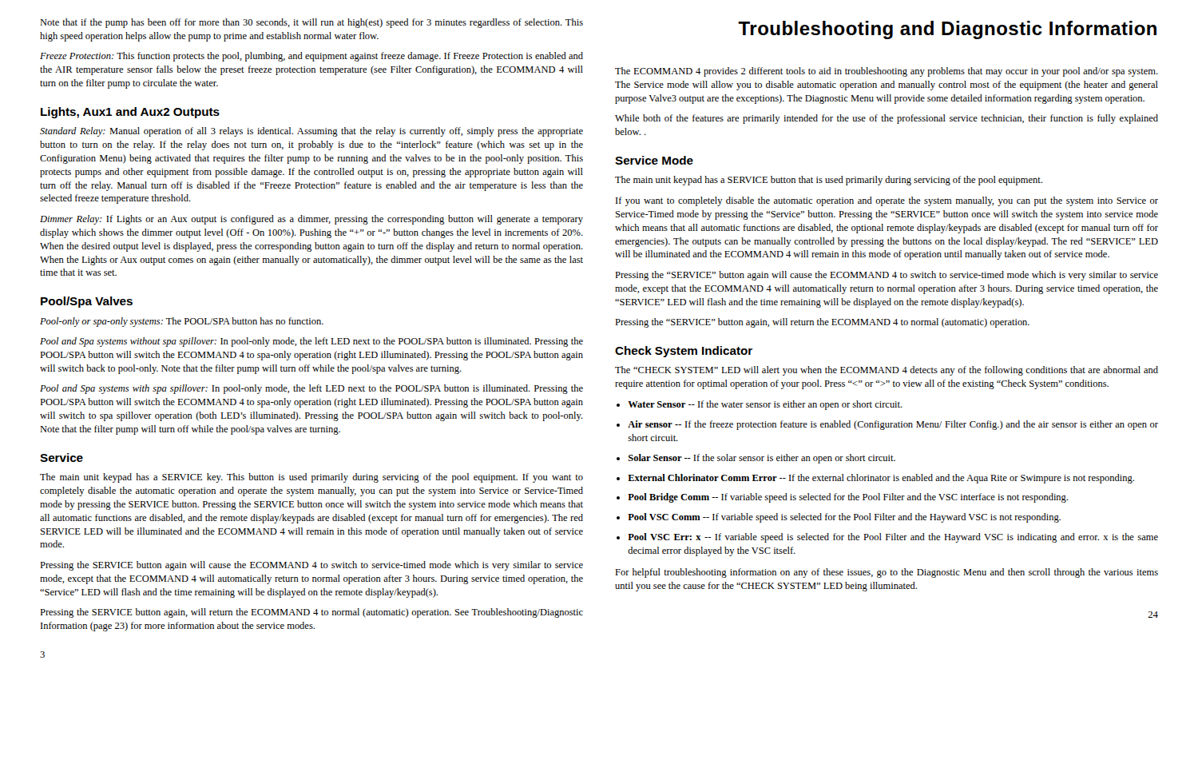Note that if the pump has been off for more than 30 seconds, it will run at high(est) speed for 3 minutes regardless of selection. This high speed operation helps allow the pump to prime and establish normal water flow.
Freeze Protection: This function protects the pool, plumbing, and equipment against freeze damage. If Freeze Protection is enabled and the AIR temperature sensor falls below the preset freeze protection temperature (see Filter Configuration), the ECOMMAND 4 will turn on the filter pump to circulate the water.
Lights, Aux1 and Aux2 Outputs
Standard Relay: Manual operation of all 3 relays is identical. Assuming that the relay is currently off, simply press the appropriate button to turn on the relay. If the relay does not turn on, it probably is due to the “interlock” feature (which was set up in the Configuration Menu) being activated that requires the filter pump to be running and the valves to be in the pool-only position. This protects pumps and other equipment from possible damage. If the controlled output is on, pressing the appropriate button again will turn off the relay. Manual turn off is disabled if the “Freeze Protection” feature is enabled and the air temperature is less than the selected freeze temperature threshold.
Dimmer Relay: If Lights or an Aux output is configured as a dimmer, pressing the corresponding button will generate a temporary display which shows the dimmer output level (Off - On 100%). Pushing the “+” or “-” button changes the level in increments of 20%. When the desired output level is displayed, press the corresponding button again to turn off the display and return to normal operation. When the Lights or Aux output comes on again (either manually or automatically), the dimmer output level will be the same as the last time that it was set.
Pool/Spa Valves
Pool-only or spa-only systems: The POOL/SPA button has no function.
Pool and Spa systems without spa spillover: In pool-only mode, the left LED next to the POOL/SPA button is illuminated. Pressing the POOL/SPA button will switch the ECOMMAND 4 to spa-only operation (right LED illuminated). Pressing the POOL/SPA button again will switch back to pool-only. Note that the filter pump will turn off while the pool/spa valves are turning.
Pool and Spa systems with spa spillover: In pool-only mode, the left LED next to the POOL/SPA button is illuminated. Pressing the POOL/SPA button will switch the ECOMMAND 4 to spa-only operation (right LED illuminated). Pressing the POOL/SPA button again will switch to spa spillover operation (both LED’s illuminated). Pressing the POOL/SPA button again will switch back to pool-only. Note that the filter pump will turn off while the pool/spa valves are turning.
Service
The main unit keypad has a SERVICE key. This button is used primarily during servicing of the pool equipment. If you want to completely disable the automatic operation and operate the system manually, you can put the system into Service or Service-Timed mode by pressing the SERVICE button. Pressing the SERVICE button once will switch the system into service mode which means that all automatic functions are disabled, and the remote display/keypads are disabled (except for manual turn off for emergencies). The red SERVICE LED will be illuminated and the ECOMMAND 4 will remain in this mode of operation until manually taken out of service mode.
Pressing the SERVICE button again will cause the ECOMMAND 4 to switch to service-timed mode which is very similar to service mode, except that the ECOMMAND 4 will automatically return to normal operation after 3 hours. During service timed operation, the “Service” LED will flash and the time remaining will be displayed on the remote display/keypad(s).
Pressing the SERVICE button again, will return the ECOMMAND 4 to normal (automatic) operation. See Troubleshooting/Diagnostic Information (page 23) for more information about the service modes.
3
Troubleshooting and Diagnostic Information
The ECOMMAND 4 provides 2 different tools to aid in troubleshooting any problems that may occur in your pool and/or spa system. The Service mode will allow you to disable automatic operation and manually control most of the equipment (the heater and general purpose Valve3 output are the exceptions). The Diagnostic Menu will provide some detailed information regarding system operation.
While both of the features are primarily intended for the use of the professional service technician, their function is fully explained below. .
Service Mode
The main unit keypad has a SERVICE button that is used primarily during servicing of the pool equipment.
If you want to completely disable the automatic operation and operate the system manually, you can put the system into Service or Service-Timed mode by pressing the “Service” button. Pressing the “SERVICE” button once will switch the system into service mode which means that all automatic functions are disabled, the optional remote display/keypads are disabled (except for manual turn off for emergencies). The outputs can be manually controlled by pressing the buttons on the local display/keypad. The red “SERVICE” LED will be illuminated and the ECOMMAND 4 will remain in this mode of operation until manually taken out of service mode.
Pressing the “SERVICE” button again will cause the ECOMMAND 4 to switch to service-timed mode which is very similar to service mode, except that the ECOMMAND 4 will automatically return to normal operation after 3 hours. During service timed operation, the “SERVICE” LED will flash and the time remaining will be displayed on the remote display/keypad(s).
Pressing the “SERVICE” button again, will return the ECOMMAND 4 to normal (automatic) operation.
Check System Indicator
The “CHECK SYSTEM” LED will alert you when the ECOMMAND 4 detects any of the following conditions that are abnormal and require attention for optimal operation of your pool. Press “<” or “>” to view all of the existing “Check System” conditions.
Water Sensor -- If the water sensor is either an open or short circuit.
Air sensor -- If the freeze protection feature is enabled (Configuration Menu/ Filter Config.) and the air sensor is either an open or short circuit.
Solar Sensor -- If the solar sensor is either an open or short circuit.
External Chlorinator Comm Error -- If the external chlorinator is enabled and the Aqua Rite or Swimpure is not responding.
Pool Bridge Comm -- If variable speed is selected for the Pool Filter and the VSC interface is not responding.
Pool VSC Comm -- If variable speed is selected for the Pool Filter and the Hayward VSC is not responding.
Pool VSC Err: x -- If variable speed is selected for the Pool Filter and the Hayward VSC is indicating and error. x is the same decimal error displayed by the VSC itself.
For helpful troubleshooting information on any of these issues, go to the Diagnostic Menu and then scroll through the various items until you see the cause for the “CHECK SYSTEM” LED being illuminated.
24